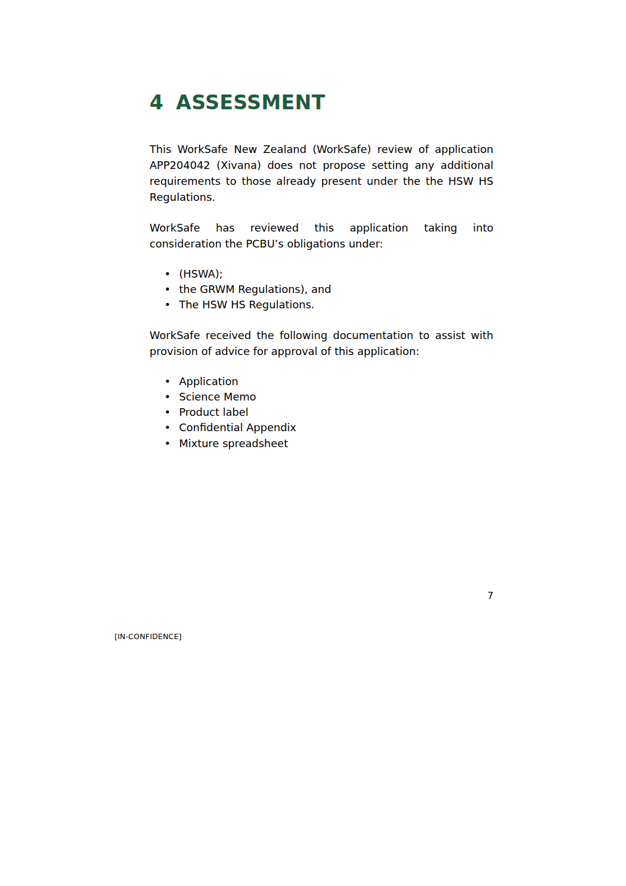4 ASSESSMENT
This WorkSafe New Zealand (WorkSafe) review of application APP204042 (Xivana) does not propose setting any additional requirements to those already present under the the HSW HS Regulations.
WorkSafe has reviewed this application taking into consideration the PCBU’s obligations under:
(HSWA);
the GRWM Regulations), and
The HSW HS Regulations.
WorkSafe received the following documentation to assist with provision of advice for approval of this application:
Application
Science Memo
Product label
Confidential Appendix
Mixture spreadsheet
7 [IN-CONFIDENCE]